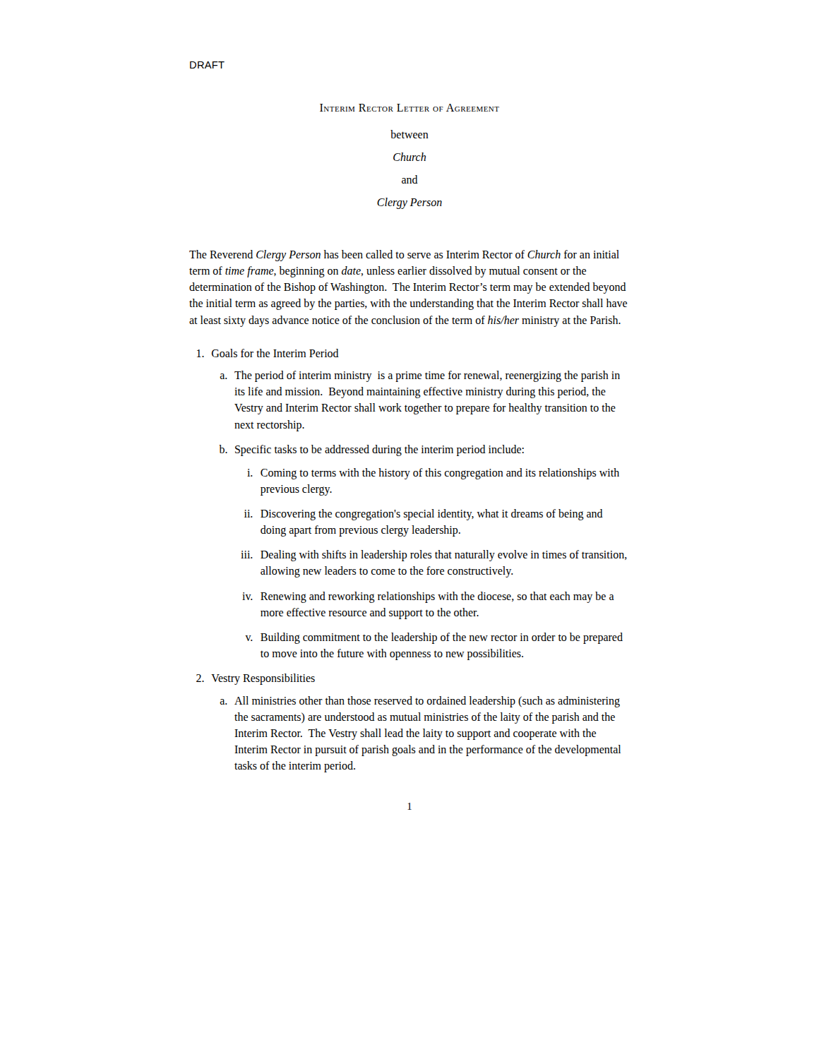DRAFT
Interim Rector Letter of Agreement
between
Church
and
Clergy Person
The Reverend Clergy Person has been called to serve as Interim Rector of Church for an initial term of time frame, beginning on date, unless earlier dissolved by mutual consent or the determination of the Bishop of Washington. The Interim Rector’s term may be extended beyond the initial term as agreed by the parties, with the understanding that the Interim Rector shall have at least sixty days advance notice of the conclusion of the term of his/her ministry at the Parish.
Goals for the Interim Period
The period of interim ministry is a prime time for renewal, reenergizing the parish in its life and mission. Beyond maintaining effective ministry during this period, the Vestry and Interim Rector shall work together to prepare for healthy transition to the next rectorship.
Specific tasks to be addressed during the interim period include:
Coming to terms with the history of this congregation and its relationships with previous clergy.
Discovering the congregation's special identity, what it dreams of being and doing apart from previous clergy leadership.
Dealing with shifts in leadership roles that naturally evolve in times of transition, allowing new leaders to come to the fore constructively.
Renewing and reworking relationships with the diocese, so that each may be a more effective resource and support to the other.
Building commitment to the leadership of the new rector in order to be prepared to move into the future with openness to new possibilities.
Vestry Responsibilities
All ministries other than those reserved to ordained leadership (such as administering the sacraments) are understood as mutual ministries of the laity of the parish and the Interim Rector. The Vestry shall lead the laity to support and cooperate with the Interim Rector in pursuit of parish goals and in the performance of the developmental tasks of the interim period.
1